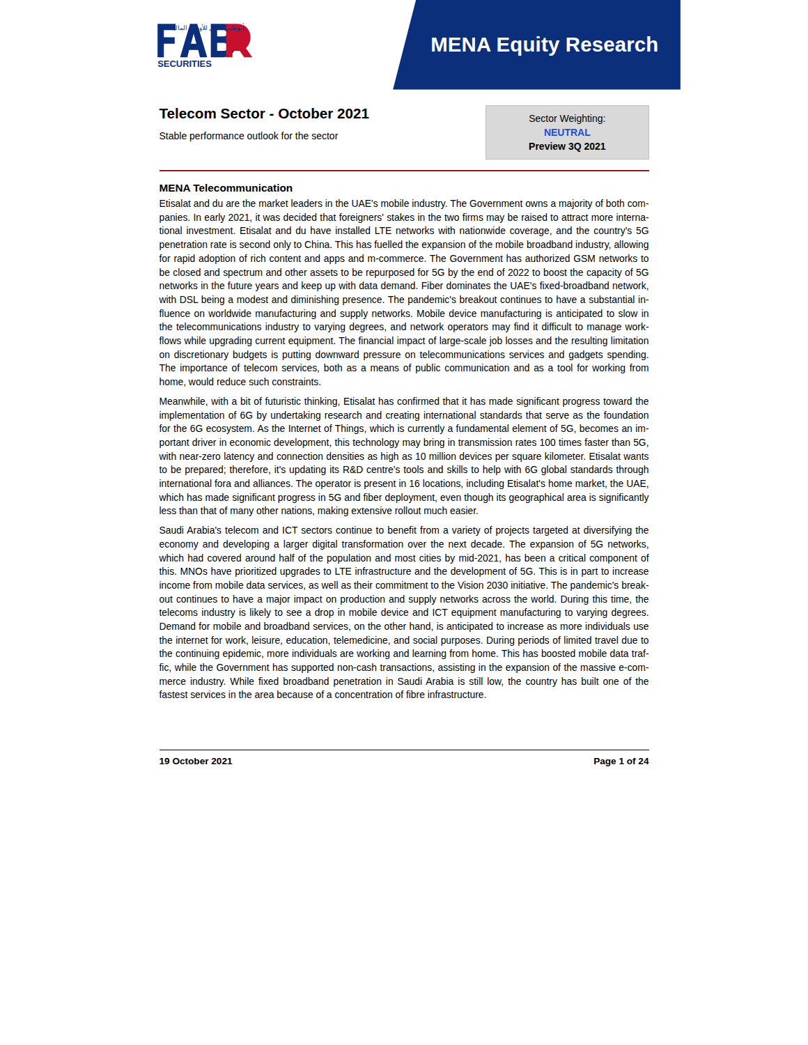SECURITIES أبوظبي الأول للأوراق المالية
MENA Equity Research
Telecom Sector - October 2021
Stable performance outlook for the sector
Sector Weighting:
NEUTRAL
Preview 3Q 2021
MENA Telecommunication
Etisalat and du are the market leaders in the UAE's mobile industry. The Government owns a majority of both companies. In early 2021, it was decided that foreigners' stakes in the two firms may be raised to attract more international investment. Etisalat and du have installed LTE networks with nationwide coverage, and the country's 5G penetration rate is second only to China. This has fuelled the expansion of the mobile broadband industry, allowing for rapid adoption of rich content and apps and m-commerce. The Government has authorized GSM networks to be closed and spectrum and other assets to be repurposed for 5G by the end of 2022 to boost the capacity of 5G networks in the future years and keep up with data demand. Fiber dominates the UAE's fixed-broadband network, with DSL being a modest and diminishing presence. The pandemic's breakout continues to have a substantial influence on worldwide manufacturing and supply networks. Mobile device manufacturing is anticipated to slow in the telecommunications industry to varying degrees, and network operators may find it difficult to manage workflows while upgrading current equipment. The financial impact of large-scale job losses and the resulting limitation on discretionary budgets is putting downward pressure on telecommunications services and gadgets spending. The importance of telecom services, both as a means of public communication and as a tool for working from home, would reduce such constraints.
Meanwhile, with a bit of futuristic thinking, Etisalat has confirmed that it has made significant progress toward the implementation of 6G by undertaking research and creating international standards that serve as the foundation for the 6G ecosystem. As the Internet of Things, which is currently a fundamental element of 5G, becomes an important driver in economic development, this technology may bring in transmission rates 100 times faster than 5G, with near-zero latency and connection densities as high as 10 million devices per square kilometer. Etisalat wants to be prepared; therefore, it's updating its R&D centre’s tools and skills to help with 6G global standards through international fora and alliances. The operator is present in 16 locations, including Etisalat's home market, the UAE, which has made significant progress in 5G and fiber deployment, even though its geographical area is significantly less than that of many other nations, making extensive rollout much easier.
Saudi Arabia's telecom and ICT sectors continue to benefit from a variety of projects targeted at diversifying the economy and developing a larger digital transformation over the next decade. The expansion of 5G networks, which had covered around half of the population and most cities by mid-2021, has been a critical component of this. MNOs have prioritized upgrades to LTE infrastructure and the development of 5G. This is in part to increase income from mobile data services, as well as their commitment to the Vision 2030 initiative. The pandemic's breakout continues to have a major impact on production and supply networks across the world. During this time, the telecoms industry is likely to see a drop in mobile device and ICT equipment manufacturing to varying degrees. Demand for mobile and broadband services, on the other hand, is anticipated to increase as more individuals use the internet for work, leisure, education, telemedicine, and social purposes. During periods of limited travel due to the continuing epidemic, more individuals are working and learning from home. This has boosted mobile data traffic, while the Government has supported non-cash transactions, assisting in the expansion of the massive e-commerce industry. While fixed broadband penetration in Saudi Arabia is still low, the country has built one of the fastest services in the area because of a concentration of fibre infrastructure.
19 October 2021 Page 1 of 24